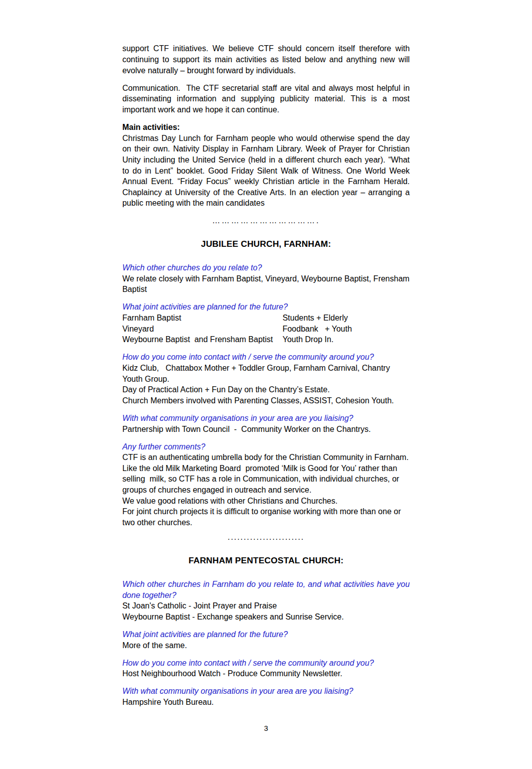support CTF initiatives. We believe CTF should concern itself therefore with continuing to support its main activities as listed below and anything new will evolve naturally – brought forward by individuals.
Communication. The CTF secretarial staff are vital and always most helpful in disseminating information and supplying publicity material. This is a most important work and we hope it can continue.
Main activities:
Christmas Day Lunch for Farnham people who would otherwise spend the day on their own. Nativity Display in Farnham Library. Week of Prayer for Christian Unity including the United Service (held in a different church each year). “What to do in Lent” booklet. Good Friday Silent Walk of Witness. One World Week Annual Event. “Friday Focus” weekly Christian article in the Farnham Herald. Chaplaincy at University of the Creative Arts. In an election year – arranging a public meeting with the main candidates
…………………………….
JUBILEE CHURCH, FARNHAM:
Which other churches do you relate to?
We relate closely with Farnham Baptist, Vineyard, Weybourne Baptist, Frensham Baptist
What joint activities are planned for the future?
| Farnham Baptist | Students + Elderly |
| Vineyard | Foodbank + Youth |
| Weybourne Baptist and Frensham Baptist | Youth Drop In. |
How do you come into contact with / serve the community around you?
Kidz Club, Chattabox Mother + Toddler Group, Farnham Carnival, Chantry Youth Group.
Day of Practical Action + Fun Day on the Chantry’s Estate.
Church Members involved with Parenting Classes, ASSIST, Cohesion Youth.
With what community organisations in your area are you liaising?
Partnership with Town Council - Community Worker on the Chantrys.
Any further comments?
CTF is an authenticating umbrella body for the Christian Community in Farnham.
Like the old Milk Marketing Board promoted ‘Milk is Good for You’ rather than selling milk, so CTF has a role in Communication, with individual churches, or groups of churches engaged in outreach and service.
We value good relations with other Christians and Churches.
For joint church projects it is difficult to organise working with more than one or two other churches.
........................
FARNHAM PENTECOSTAL CHURCH:
Which other churches in Farnham do you relate to, and what activities have you done together?
St Joan's Catholic - Joint Prayer and Praise
Weybourne Baptist - Exchange speakers and Sunrise Service.
What joint activities are planned for the future?
More of the same.
How do you come into contact with / serve the community around you?
Host Neighbourhood Watch - Produce Community Newsletter.
With what community organisations in your area are you liaising?
Hampshire Youth Bureau.
3